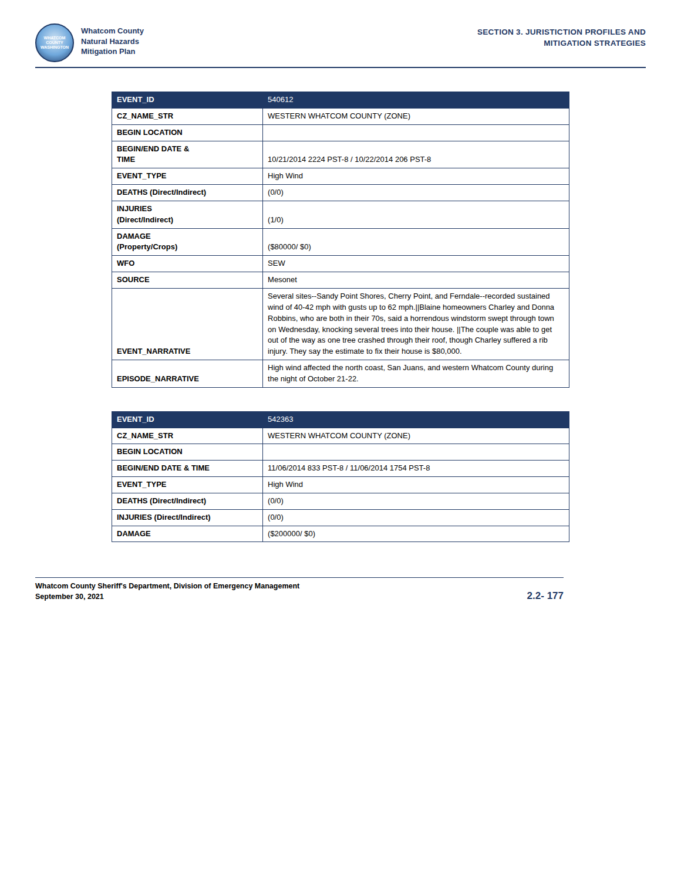WHATCOM
COUNTY
WASHINGTON
Whatcom County
Natural Hazards
Mitigation Plan
SECTION 3. JURISTICTION PROFILES AND
MITIGATION STRATEGIES
| EVENT_ID | 540612 |
| CZ_NAME_STR | WESTERN WHATCOM COUNTY (ZONE) |
| BEGIN LOCATION | |
| BEGIN/END DATE & TIME | 10/21/2014 2224 PST-8 / 10/22/2014 206 PST-8 |
| EVENT_TYPE | High Wind |
| DEATHS (Direct/Indirect) | (0/0) |
| INJURIES (Direct/Indirect) | (1/0) |
| DAMAGE (Property/Crops) | ($80000/ $0) |
| WFO | SEW |
| SOURCE | Mesonet |
| EVENT_NARRATIVE | Several sites--Sandy Point Shores, Cherry Point, and Ferndale--recorded sustained wind of 40-42 mph with gusts up to 62 mph.//Blaine homeowners Charley and Donna Robbins, who are both in their 70s, said a horrendous windstorm swept through town on Wednesday, knocking several trees into their house. //The couple was able to get out of the way as one tree crashed through their roof, though Charley suffered a rib injury. They say the estimate to fix their house is $80,000. |
| EPISODE_NARRATIVE | High wind affected the north coast, San Juans, and western Whatcom County during the night of October 21-22. |
| EVENT_ID | 542363 |
| CZ_NAME_STR | WESTERN WHATCOM COUNTY (ZONE) |
| BEGIN LOCATION | |
| BEGIN/END DATE & TIME | 11/06/2014 833 PST-8 / 11/06/2014 1754 PST-8 |
| EVENT_TYPE | High Wind |
| DEATHS (Direct/Indirect) | (0/0) |
| INJURIES (Direct/Indirect) | (0/0) |
| DAMAGE | ($200000/ $0) |
Whatcom County Sheriff's Department, Division of Emergency Management
September 30, 2021
2.2- 177